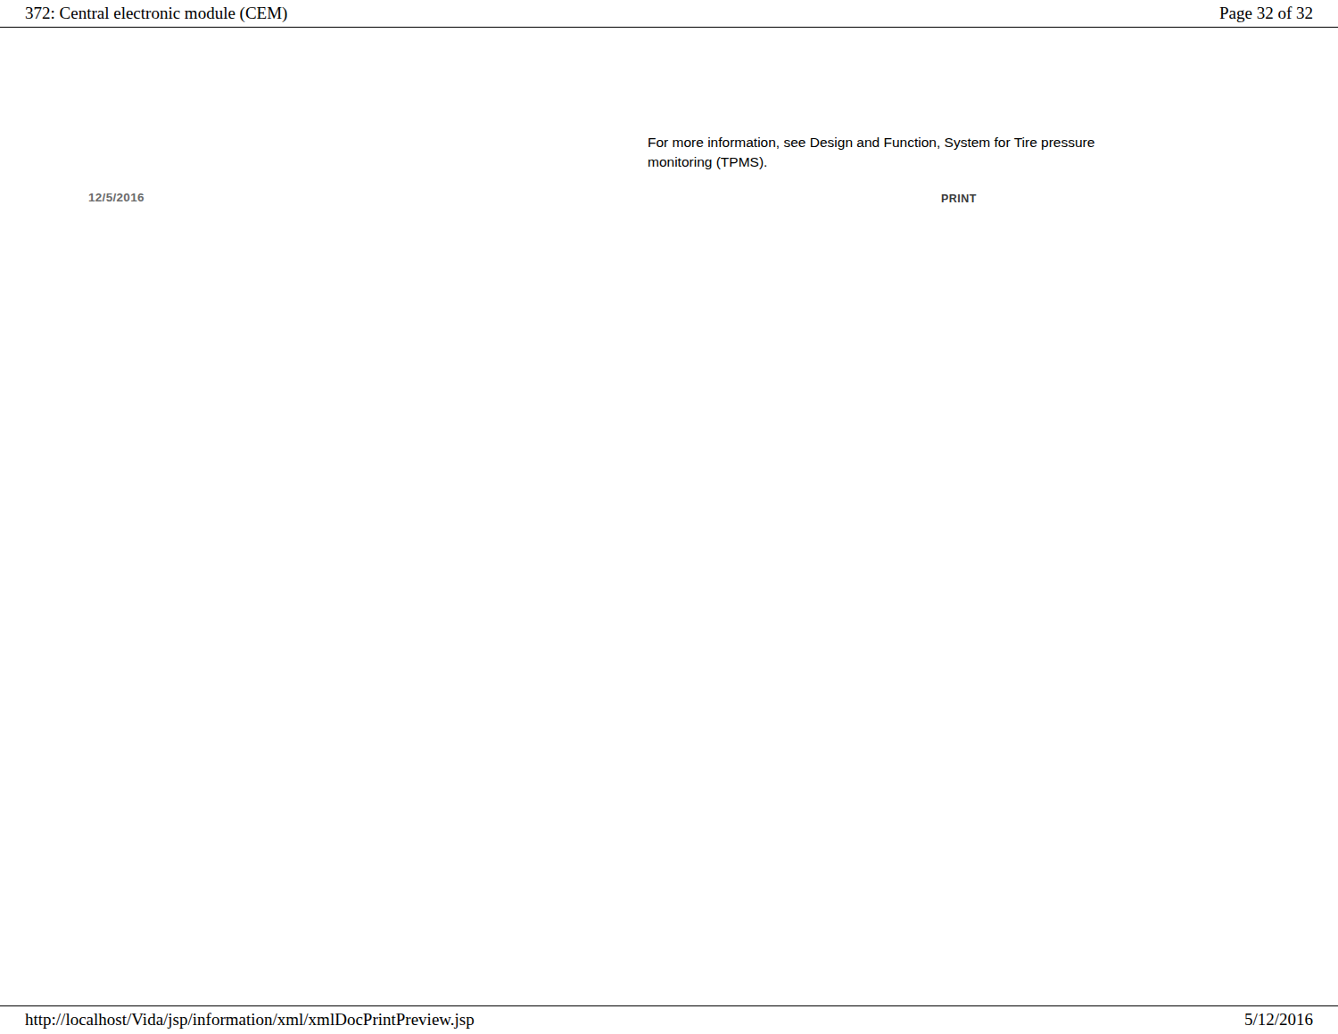372: Central electronic module (CEM)
Page 32 of 32
For more information, see Design and Function, System for Tire pressure monitoring (TPMS).
12/5/2016
PRINT
http://localhost/Vida/jsp/information/xml/xmlDocPrintPreview.jsp
5/12/2016